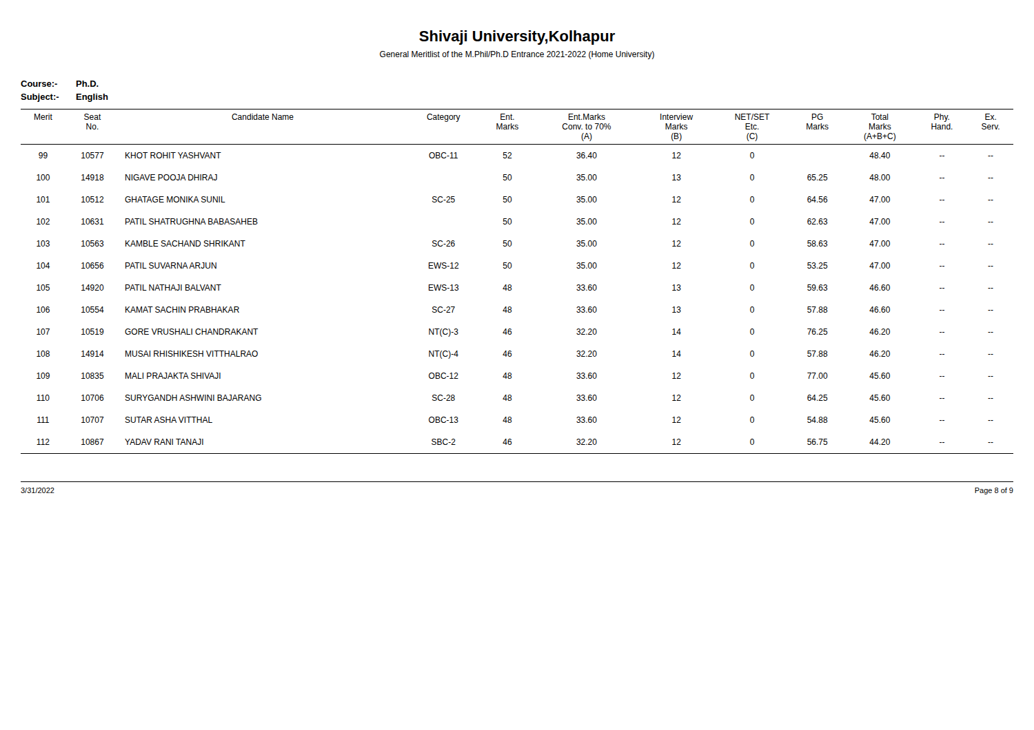Shivaji University,Kolhapur
General Meritlist of the M.Phil/Ph.D Entrance 2021-2022 (Home University)
Course:-Ph.D.
Subject:-English
| Merit | Seat No. | Candidate Name | Category | Ent. Marks | Ent.Marks Conv. to 70% (A) | Interview Marks (B) | NET/SET Etc. (C) | PG Marks | Total Marks (A+B+C) | Phy. Hand. | Ex. Serv. |
| --- | --- | --- | --- | --- | --- | --- | --- | --- | --- | --- | --- |
| 99 | 10577 | KHOT ROHIT YASHVANT | OBC-11 | 52 | 36.40 | 12 | 0 | | 48.40 | -- | -- |
| 100 | 14918 | NIGAVE POOJA DHIRAJ | | 50 | 35.00 | 13 | 0 | 65.25 | 48.00 | -- | -- |
| 101 | 10512 | GHATAGE MONIKA SUNIL | SC-25 | 50 | 35.00 | 12 | 0 | 64.56 | 47.00 | -- | -- |
| 102 | 10631 | PATIL SHATRUGHNA BABASAHEB | | 50 | 35.00 | 12 | 0 | 62.63 | 47.00 | -- | -- |
| 103 | 10563 | KAMBLE SACHAND SHRIKANT | SC-26 | 50 | 35.00 | 12 | 0 | 58.63 | 47.00 | -- | -- |
| 104 | 10656 | PATIL SUVARNA ARJUN | EWS-12 | 50 | 35.00 | 12 | 0 | 53.25 | 47.00 | -- | -- |
| 105 | 14920 | PATIL NATHAJI BALVANT | EWS-13 | 48 | 33.60 | 13 | 0 | 59.63 | 46.60 | -- | -- |
| 106 | 10554 | KAMAT SACHIN PRABHAKAR | SC-27 | 48 | 33.60 | 13 | 0 | 57.88 | 46.60 | -- | -- |
| 107 | 10519 | GORE VRUSHALI CHANDRAKANT | NT(C)-3 | 46 | 32.20 | 14 | 0 | 76.25 | 46.20 | -- | -- |
| 108 | 14914 | MUSAI RHISHIKESH VITTHALRAO | NT(C)-4 | 46 | 32.20 | 14 | 0 | 57.88 | 46.20 | -- | -- |
| 109 | 10835 | MALI PRAJAKTA SHIVAJI | OBC-12 | 48 | 33.60 | 12 | 0 | 77.00 | 45.60 | -- | -- |
| 110 | 10706 | SURYGANDH ASHWINI BAJARANG | SC-28 | 48 | 33.60 | 12 | 0 | 64.25 | 45.60 | -- | -- |
| 111 | 10707 | SUTAR ASHA VITTHAL | OBC-13 | 48 | 33.60 | 12 | 0 | 54.88 | 45.60 | -- | -- |
| 112 | 10867 | YADAV RANI TANAJI | SBC-2 | 46 | 32.20 | 12 | 0 | 56.75 | 44.20 | -- | -- |
3/31/2022 Page 8 of 9